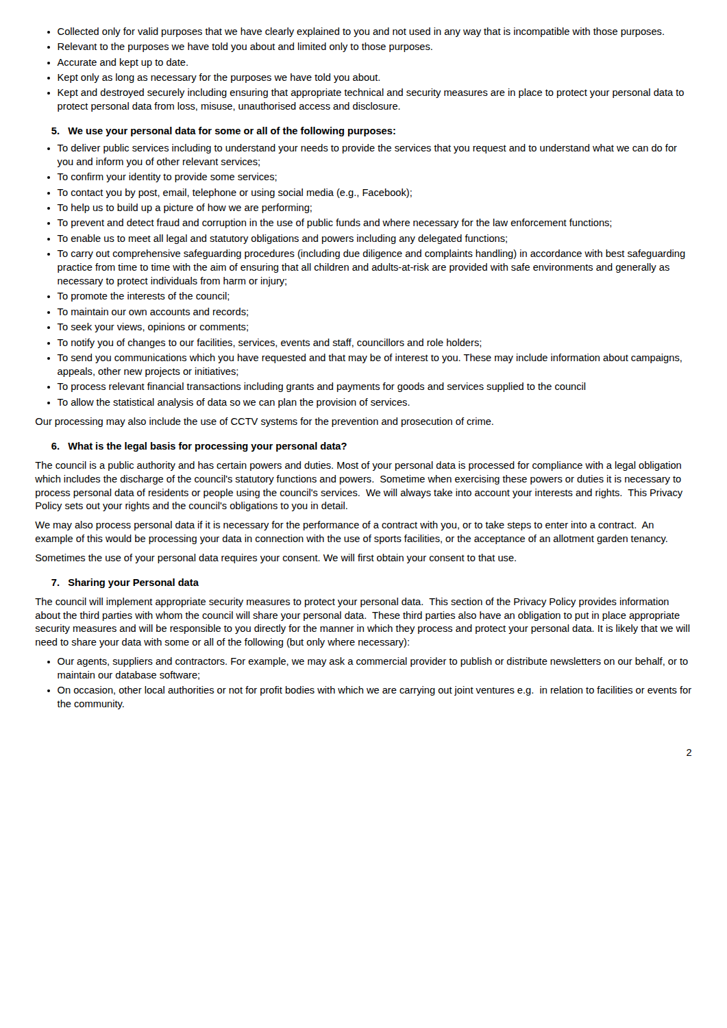Collected only for valid purposes that we have clearly explained to you and not used in any way that is incompatible with those purposes.
Relevant to the purposes we have told you about and limited only to those purposes.
Accurate and kept up to date.
Kept only as long as necessary for the purposes we have told you about.
Kept and destroyed securely including ensuring that appropriate technical and security measures are in place to protect your personal data to protect personal data from loss, misuse, unauthorised access and disclosure.
5. We use your personal data for some or all of the following purposes:
To deliver public services including to understand your needs to provide the services that you request and to understand what we can do for you and inform you of other relevant services;
To confirm your identity to provide some services;
To contact you by post, email, telephone or using social media (e.g., Facebook);
To help us to build up a picture of how we are performing;
To prevent and detect fraud and corruption in the use of public funds and where necessary for the law enforcement functions;
To enable us to meet all legal and statutory obligations and powers including any delegated functions;
To carry out comprehensive safeguarding procedures (including due diligence and complaints handling) in accordance with best safeguarding practice from time to time with the aim of ensuring that all children and adults-at-risk are provided with safe environments and generally as necessary to protect individuals from harm or injury;
To promote the interests of the council;
To maintain our own accounts and records;
To seek your views, opinions or comments;
To notify you of changes to our facilities, services, events and staff, councillors and role holders;
To send you communications which you have requested and that may be of interest to you. These may include information about campaigns, appeals, other new projects or initiatives;
To process relevant financial transactions including grants and payments for goods and services supplied to the council
To allow the statistical analysis of data so we can plan the provision of services.
Our processing may also include the use of CCTV systems for the prevention and prosecution of crime.
6. What is the legal basis for processing your personal data?
The council is a public authority and has certain powers and duties. Most of your personal data is processed for compliance with a legal obligation which includes the discharge of the council's statutory functions and powers. Sometime when exercising these powers or duties it is necessary to process personal data of residents or people using the council's services. We will always take into account your interests and rights. This Privacy Policy sets out your rights and the council's obligations to you in detail.
We may also process personal data if it is necessary for the performance of a contract with you, or to take steps to enter into a contract. An example of this would be processing your data in connection with the use of sports facilities, or the acceptance of an allotment garden tenancy.
Sometimes the use of your personal data requires your consent. We will first obtain your consent to that use.
7. Sharing your Personal data
The council will implement appropriate security measures to protect your personal data. This section of the Privacy Policy provides information about the third parties with whom the council will share your personal data. These third parties also have an obligation to put in place appropriate security measures and will be responsible to you directly for the manner in which they process and protect your personal data. It is likely that we will need to share your data with some or all of the following (but only where necessary):
Our agents, suppliers and contractors. For example, we may ask a commercial provider to publish or distribute newsletters on our behalf, or to maintain our database software;
On occasion, other local authorities or not for profit bodies with which we are carrying out joint ventures e.g. in relation to facilities or events for the community.
2